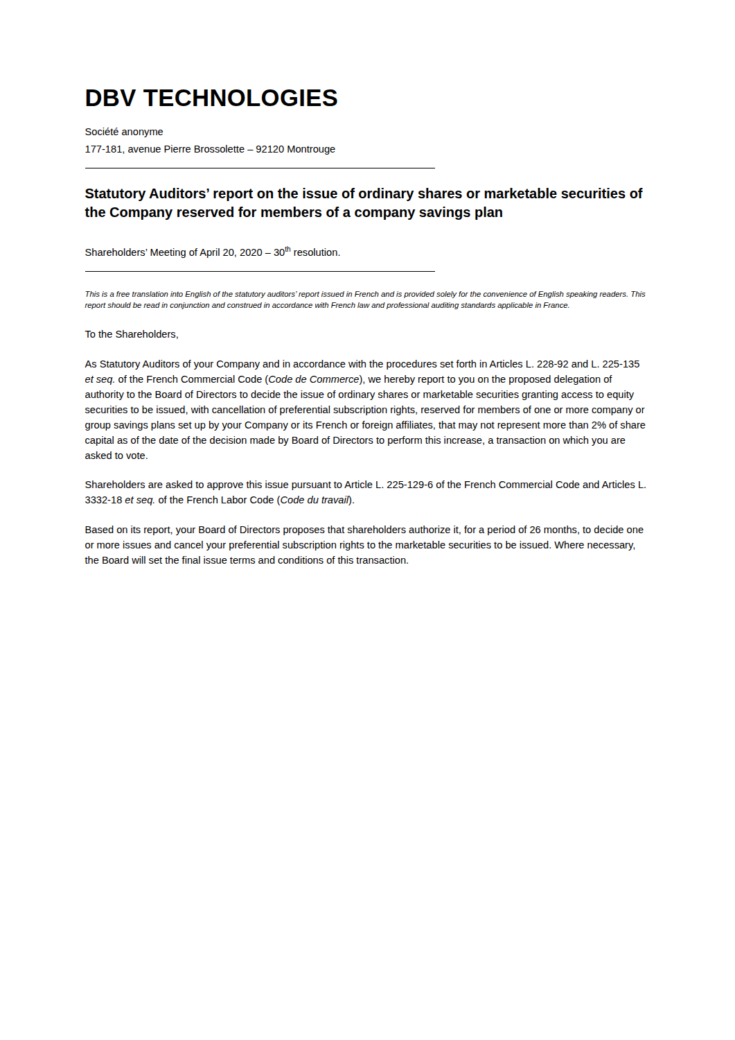DBV TECHNOLOGIES
Société anonyme
177-181, avenue Pierre Brossolette – 92120 Montrouge
Statutory Auditors’ report on the issue of ordinary shares or marketable securities of the Company reserved for members of a company savings plan
Shareholders’ Meeting of April 20, 2020 – 30th resolution.
This is a free translation into English of the statutory auditors’ report issued in French and is provided solely for the convenience of English speaking readers. This report should be read in conjunction and construed in accordance with French law and professional auditing standards applicable in France.
To the Shareholders,
As Statutory Auditors of your Company and in accordance with the procedures set forth in Articles L. 228-92 and L. 225-135 et seq. of the French Commercial Code (Code de Commerce), we hereby report to you on the proposed delegation of authority to the Board of Directors to decide the issue of ordinary shares or marketable securities granting access to equity securities to be issued, with cancellation of preferential subscription rights, reserved for members of one or more company or group savings plans set up by your Company or its French or foreign affiliates, that may not represent more than 2% of share capital as of the date of the decision made by Board of Directors to perform this increase, a transaction on which you are asked to vote.
Shareholders are asked to approve this issue pursuant to Article L. 225-129-6 of the French Commercial Code and Articles L. 3332-18 et seq. of the French Labor Code (Code du travail).
Based on its report, your Board of Directors proposes that shareholders authorize it, for a period of 26 months, to decide one or more issues and cancel your preferential subscription rights to the marketable securities to be issued. Where necessary, the Board will set the final issue terms and conditions of this transaction.